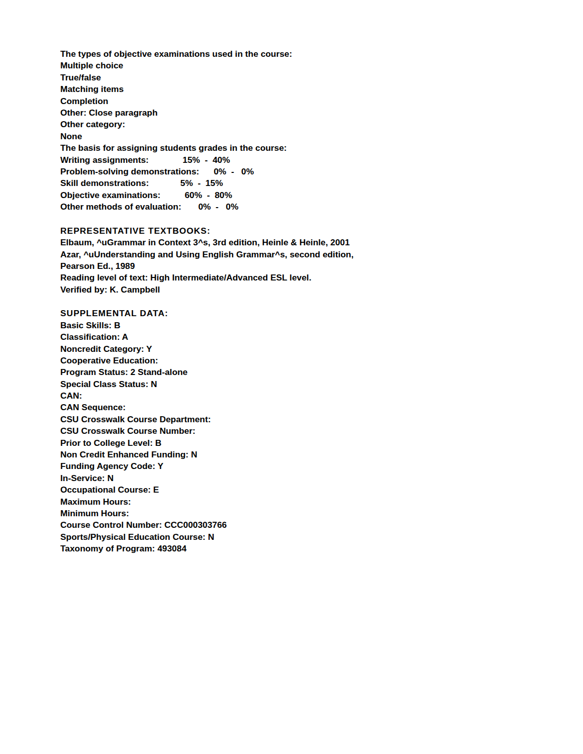The types of objective examinations used in the course:
Multiple choice
True/false
Matching items
Completion
Other: Close paragraph
Other category:
None
The basis for assigning students grades in the course:
Writing assignments: 15% - 40%
Problem-solving demonstrations: 0% - 0%
Skill demonstrations: 5% - 15%
Objective examinations: 60% - 80%
Other methods of evaluation: 0% - 0%
REPRESENTATIVE TEXTBOOKS:
Elbaum, ^uGrammar in Context 3^s, 3rd edition, Heinle & Heinle, 2001
Azar, ^uUnderstanding and Using English Grammar^s, second edition,
Pearson Ed., 1989
Reading level of text: High Intermediate/Advanced ESL level.
Verified by: K. Campbell
SUPPLEMENTAL DATA:
Basic Skills: B
Classification: A
Noncredit Category: Y
Cooperative Education:
Program Status: 2 Stand-alone
Special Class Status: N
CAN:
CAN Sequence:
CSU Crosswalk Course Department:
CSU Crosswalk Course Number:
Prior to College Level: B
Non Credit Enhanced Funding: N
Funding Agency Code: Y
In-Service: N
Occupational Course: E
Maximum Hours:
Minimum Hours:
Course Control Number: CCC000303766
Sports/Physical Education Course: N
Taxonomy of Program: 493084